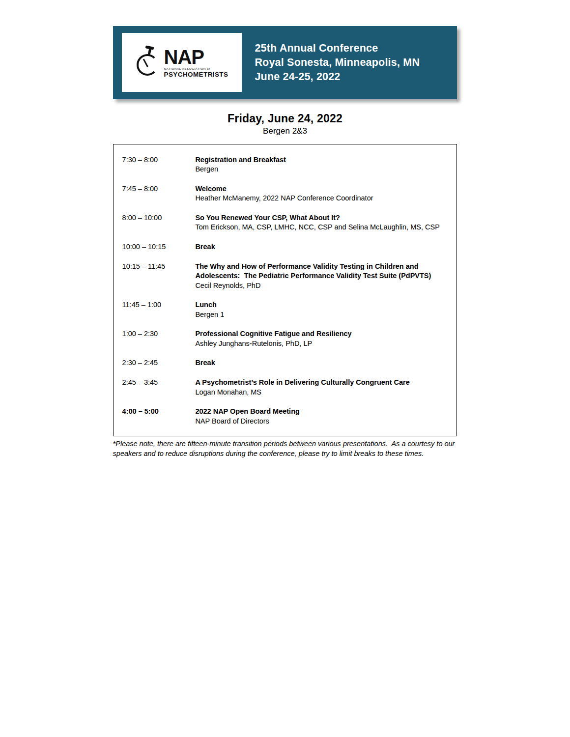NAP
NATIONAL ASSOCIATION of
PSYCHOMETRISTS
25th Annual Conference
Royal Sonesta, Minneapolis, MN
June 24-25, 2022
Friday, June 24, 2022
Bergen 2&3
| 7:30 – 8:00 | Registration and Breakfast Bergen |
| 7:45 – 8:00 | Welcome Heather McManemy, 2022 NAP Conference Coordinator |
| 8:00 – 10:00 | So You Renewed Your CSP, What About It? Tom Erickson, MA, CSP, LMHC, NCC, CSP and Selina McLaughlin, MS, CSP |
| 10:00 – 10:15 | Break |
| 10:15 – 11:45 | The Why and How of Performance Validity Testing in Children and Adolescents: The Pediatric Performance Validity Test Suite (PdPVTS) Cecil Reynolds, PhD |
| 11:45 – 1:00 | Lunch Bergen 1 |
| 1:00 – 2:30 | Professional Cognitive Fatigue and Resiliency Ashley Junghans-Rutelonis, PhD, LP |
| 2:30 – 2:45 | Break |
| 2:45 – 3:45 | A Psychometrist’s Role in Delivering Culturally Congruent Care Logan Monahan, MS |
| 4:00 – 5:00 | 2022 NAP Open Board Meeting NAP Board of Directors |
*Please note, there are fifteen-minute transition periods between various presentations. As a courtesy to our speakers and to reduce disruptions during the conference, please try to limit breaks to these times.